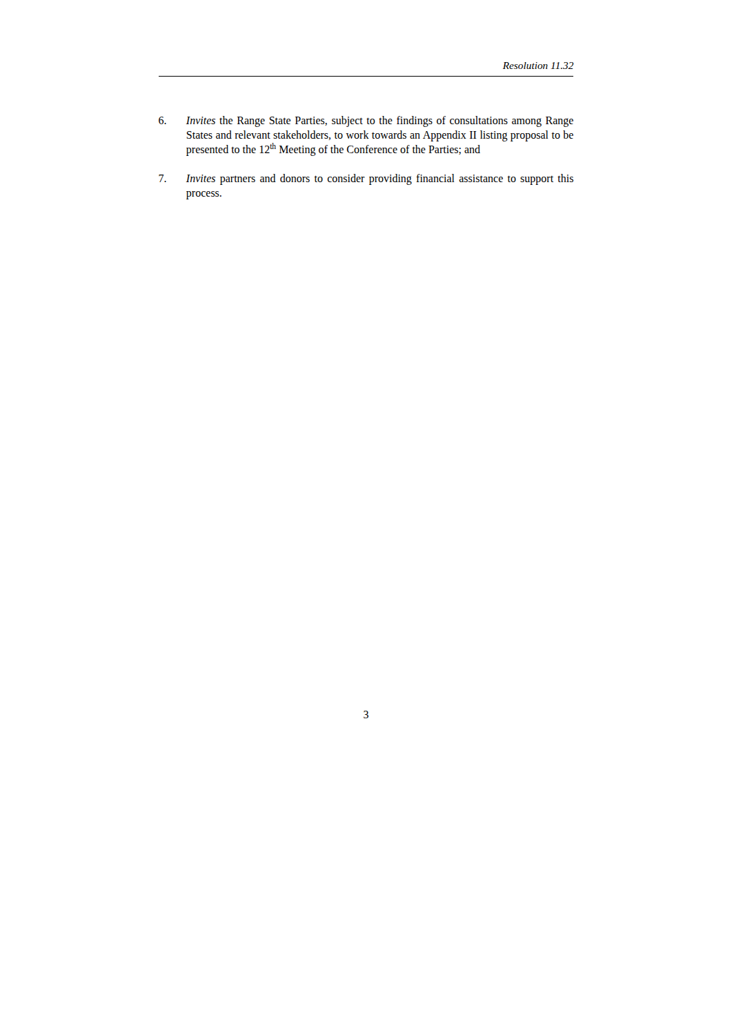Resolution 11.32
6. Invites the Range State Parties, subject to the findings of consultations among Range States and relevant stakeholders, to work towards an Appendix II listing proposal to be presented to the 12th Meeting of the Conference of the Parties; and
7. Invites partners and donors to consider providing financial assistance to support this process.
3